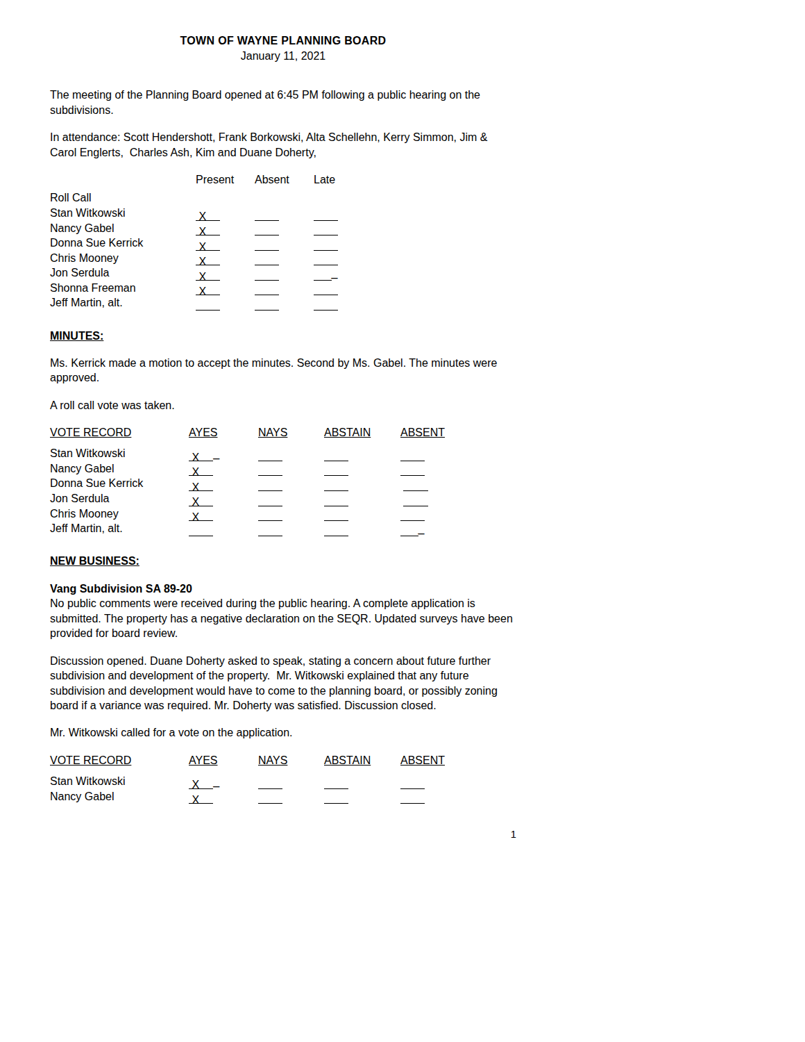TOWN OF WAYNE PLANNING BOARD
January 11, 2021
The meeting of the Planning Board opened at 6:45 PM following a public hearing on the subdivisions.
In attendance: Scott Hendershott, Frank Borkowski, Alta Schellehn, Kerry Simmon, Jim & Carol Englerts, Charles Ash, Kim and Duane Doherty,
| | Present | Absent | Late |
| Roll Call | | | |
| Stan Witkowski | X | | |
| Nancy Gabel | X | | |
| Donna Sue Kerrick | X | | |
| Chris Mooney | X | | |
| Jon Serdula | X | | _ |
| Shonna Freeman | X | | |
| Jeff Martin, alt. | | | |
MINUTES:
Ms. Kerrick made a motion to accept the minutes. Second by Ms. Gabel. The minutes were approved.
A roll call vote was taken.
| VOTE RECORD | AYES | NAYS | ABSTAIN | ABSENT |
| Stan Witkowski | X _ | | | |
| Nancy Gabel | X | | | |
| Donna Sue Kerrick | X | | | |
| Jon Serdula | X | | | |
| Chris Mooney | X | | | |
| Jeff Martin, alt. | | | | _ |
NEW BUSINESS:
Vang Subdivision SA 89-20
No public comments were received during the public hearing. A complete application is submitted. The property has a negative declaration on the SEQR. Updated surveys have been provided for board review.
Discussion opened. Duane Doherty asked to speak, stating a concern about future further subdivision and development of the property. Mr. Witkowski explained that any future subdivision and development would have to come to the planning board, or possibly zoning board if a variance was required. Mr. Doherty was satisfied. Discussion closed.
Mr. Witkowski called for a vote on the application.
| VOTE RECORD | AYES | NAYS | ABSTAIN | ABSENT |
| Stan Witkowski | X _ | | | |
| Nancy Gabel | X | | | |
1